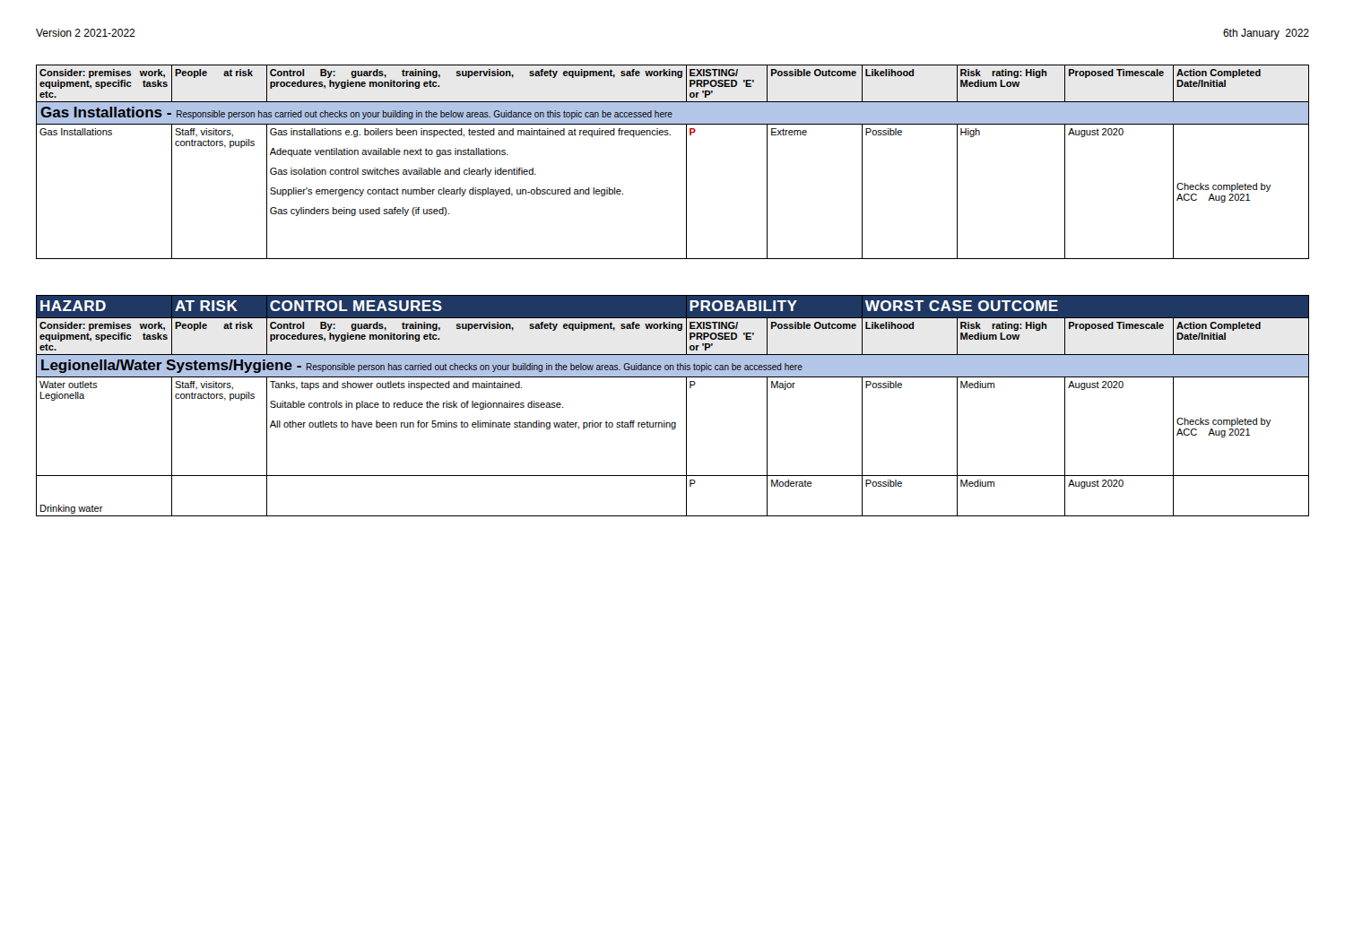Version 2 2021-2022
6th January 2022
| Consider: premises work, equipment, specific tasks etc. | People at risk | Control By: guards, training, supervision, safety equipment, safe working procedures, hygiene monitoring etc. | EXISTING/ PRPOSED 'E' or 'P' | Possible Outcome | Likelihood | Risk rating: High Medium Low | Proposed Timescale | Action Completed Date/Initial |
| Gas Installations - Responsible person has carried out checks on your building in the below areas. Guidance on this topic can be accessed here |
| Gas Installations | Staff, visitors, contractors, pupils | Gas installations e.g. boilers been inspected, tested and maintained at required frequencies. Adequate ventilation available next to gas installations. Gas isolation control switches available and clearly identified. Supplier's emergency contact number clearly displayed, un-obscured and legible. Gas cylinders being used safely (if used). | P | Extreme | Possible | High | August 2020 | Checks completed by ACC Aug 2021 |
| HAZARD | AT RISK | CONTROL MEASURES | PROBABILITY | WORST CASE OUTCOME |
| Consider: premises work, equipment, specific tasks etc. | People at risk | Control By: guards, training, supervision, safety equipment, safe working procedures, hygiene monitoring etc. | EXISTING/ PRPOSED 'E' or 'P' | Possible Outcome | Likelihood | Risk rating: High Medium Low | Proposed Timescale | Action Completed Date/Initial |
| Legionella/Water Systems/Hygiene - Responsible person has carried out checks on your building in the below areas. Guidance on this topic can be accessed here |
| Water outlets Legionella | Staff, visitors, contractors, pupils | Tanks, taps and shower outlets inspected and maintained. Suitable controls in place to reduce the risk of legionnaires disease. All other outlets to have been run for 5mins to eliminate standing water, prior to staff returning | P | Major | Possible | Medium | August 2020 | Checks completed by ACC Aug 2021 |
| Drinking water | | | P | Moderate | Possible | Medium | August 2020 | |